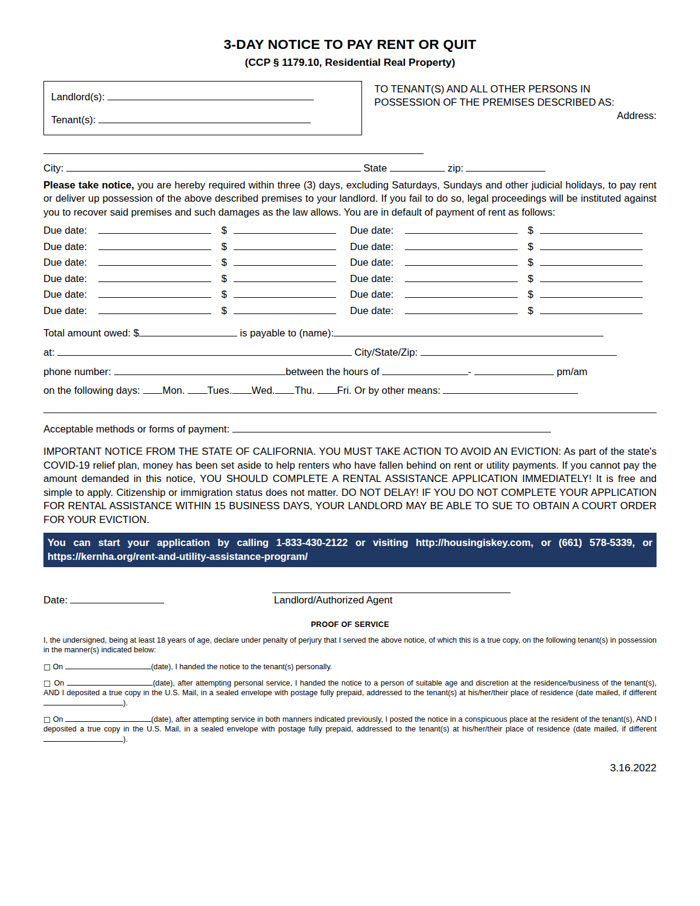3-DAY NOTICE TO PAY RENT OR QUIT
(CCP § 1179.10, Residential Real Property)
Landlord(s):
Tenant(s):
TO TENANT(S) AND ALL OTHER PERSONS IN POSSESSION OF THE PREMISES DESCRIBED AS:
Address:
City: State zip:
Please take notice, you are hereby required within three (3) days, excluding Saturdays, Sundays and other judicial holidays, to pay rent or deliver up possession of the above described premises to your landlord. If you fail to do so, legal proceedings will be instituted against you to recover said premises and such damages as the law allows. You are in default of payment of rent as follows:
| Due date: | | $ | | Due date: | | $ | |
| Due date: | | $ | | Due date: | | $ | |
| Due date: | | $ | | Due date: | | $ | |
| Due date: | | $ | | Due date: | | $ | |
| Due date: | | $ | | Due date: | | $ | |
| Due date: | | $ | | Due date: | | $ | |
Total amount owed: $ is payable to (name):
at: City/State/Zip:
phone number: between the hours of - pm/am
on the following days: Mon. Tues. Wed. Thu. Fri. Or by other means:
Acceptable methods or forms of payment:
IMPORTANT NOTICE FROM THE STATE OF CALIFORNIA. YOU MUST TAKE ACTION TO AVOID AN EVICTION: As part of the state's COVID-19 relief plan, money has been set aside to help renters who have fallen behind on rent or utility payments. If you cannot pay the amount demanded in this notice, YOU SHOULD COMPLETE A RENTAL ASSISTANCE APPLICATION IMMEDIATELY! It is free and simple to apply. Citizenship or immigration status does not matter. DO NOT DELAY! IF YOU DO NOT COMPLETE YOUR APPLICATION FOR RENTAL ASSISTANCE WITHIN 15 BUSINESS DAYS, YOUR LANDLORD MAY BE ABLE TO SUE TO OBTAIN A COURT ORDER FOR YOUR EVICTION.
You can start your application by calling 1-833-430-2122 or visiting http://housingiskey.com, or (661) 578-5339, or https://kernha.org/rent-and-utility-assistance-program/
Date:
Landlord/Authorized Agent
PROOF OF SERVICE
I, the undersigned, being at least 18 years of age, declare under penalty of perjury that I served the above notice, of which this is a true copy, on the following tenant(s) in possession in the manner(s) indicated below:
□ On (date), I handed the notice to the tenant(s) personally.
□ On (date), after attempting personal service, I handed the notice to a person of suitable age and discretion at the residence/business of the tenant(s), AND I deposited a true copy in the U.S. Mail, in a sealed envelope with postage fully prepaid, addressed to the tenant(s) at his/her/their place of residence (date mailed, if different ).
□ On (date), after attempting service in both manners indicated previously, I posted the notice in a conspicuous place at the resident of the tenant(s), AND I deposited a true copy in the U.S. Mail, in a sealed envelope with postage fully prepaid, addressed to the tenant(s) at his/her/their place of residence (date mailed, if different ).
3.16.2022